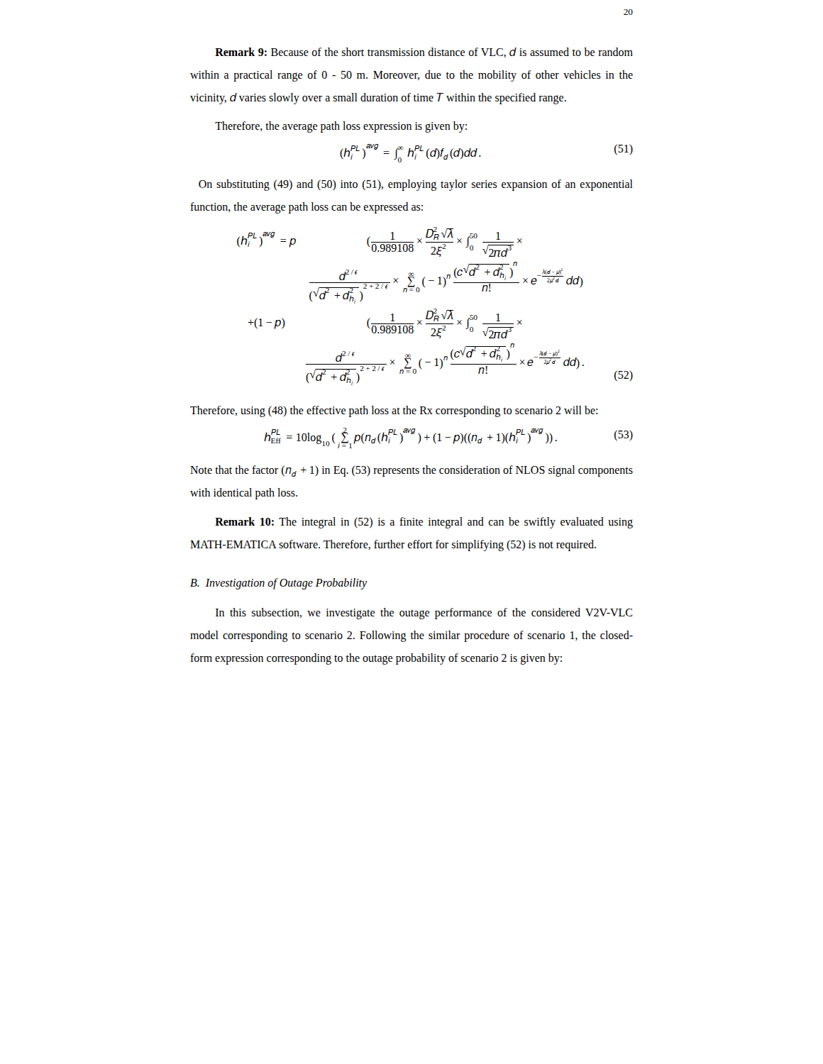20
Remark 9: Because of the short transmission distance of VLC, d is assumed to be random within a practical range of 0 - 50 m. Moreover, due to the mobility of other vehicles in the vicinity, d varies slowly over a small duration of time T within the specified range.
Therefore, the average path loss expression is given by:
(hiPL)avg = ∫0∞ hiPL (d) fd (d) dd . (51)
On substituting (49) and (50) into (51), employing taylor series expansion of an exponential function, the average path loss can be expressed as:
(hiPL)avg = p ( 10.989108 × DR2λ 2ξ2 × ∫050 12πd3 × d2/ϵ (d2+dhi2) 2+2/ϵ × ∑n=0∞ (−1)n (cd2+dhi2) n n! × e−λ(d−μ)22μ2d dd ) +(1−p) ( 10.989108 × DR2λ 2ξ2 × ∫050 12πd3 × d2/ϵ (d2+dhi2) 2+2/ϵ × ∑n=0∞ (−1)n (cd2+dhi2) n n! × e−λ(d−μ)22μ2d dd ) . (52)
Therefore, using (48) the effective path loss at the Rx corresponding to scenario 2 will be:
hEffPL = 10 log10 ( ∑i=12 p ( nd (hiPL)avg ) + (1−p) ( (nd+1) (hiPL)avg ) ) . (53)
Note that the factor (nd+1) in Eq. (53) represents the consideration of NLOS signal components with identical path loss.
Remark 10: The integral in (52) is a finite integral and can be swiftly evaluated using MATH-EMATICA software. Therefore, further effort for simplifying (52) is not required.
B. Investigation of Outage Probability
In this subsection, we investigate the outage performance of the considered V2V-VLC model corresponding to scenario 2. Following the similar procedure of scenario 1, the closed-form expression corresponding to the outage probability of scenario 2 is given by: